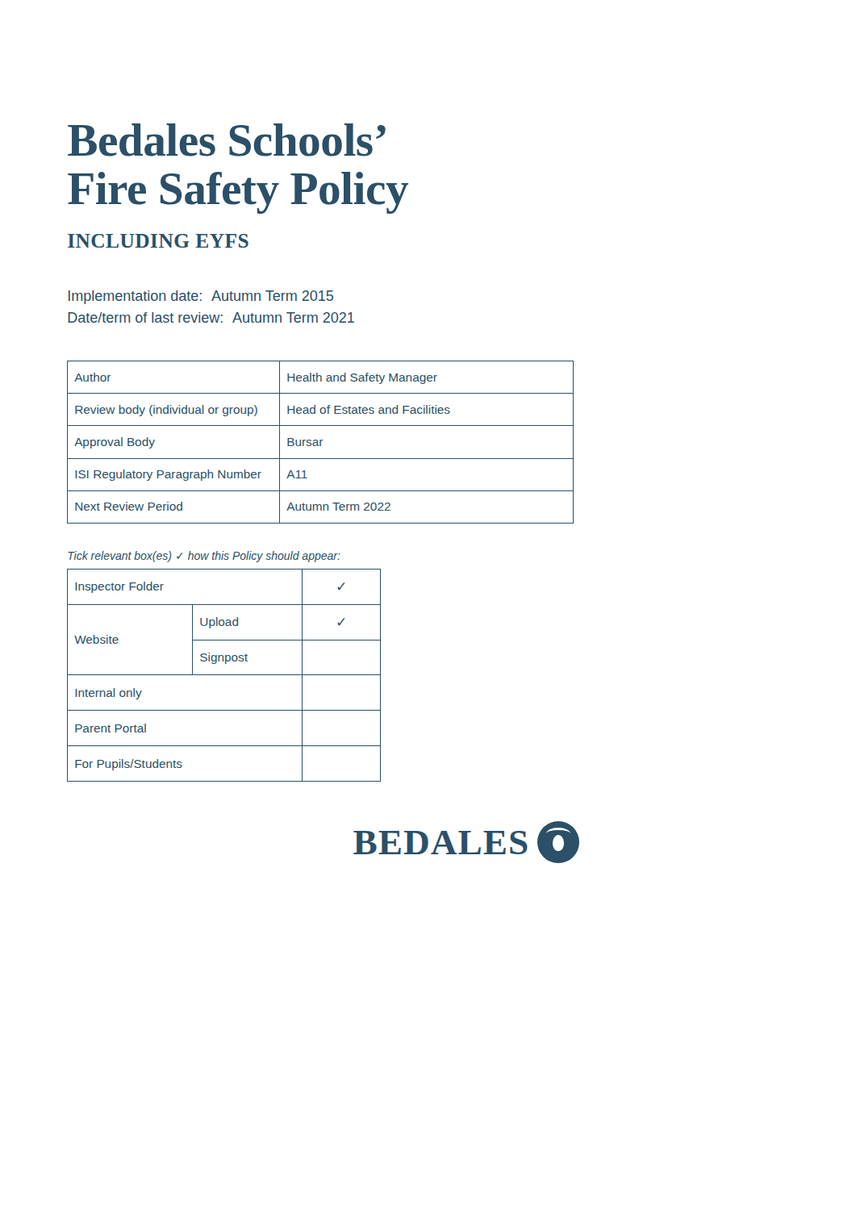Bedales Schools’
Fire Safety Policy
INCLUDING EYFS
Implementation date: Autumn Term 2015
Date/term of last review: Autumn Term 2021
| Author | Health and Safety Manager |
| Review body (individual or group) | Head of Estates and Facilities |
| Approval Body | Bursar |
| ISI Regulatory Paragraph Number | A11 |
| Next Review Period | Autumn Term 2022 |
Tick relevant box(es) ✓ how this Policy should appear:
| Inspector Folder | ✓ |
| Website | Upload | ✓ |
| Signpost | |
| Internal only | |
| Parent Portal | |
| For Pupils/Students | |
BEDALES